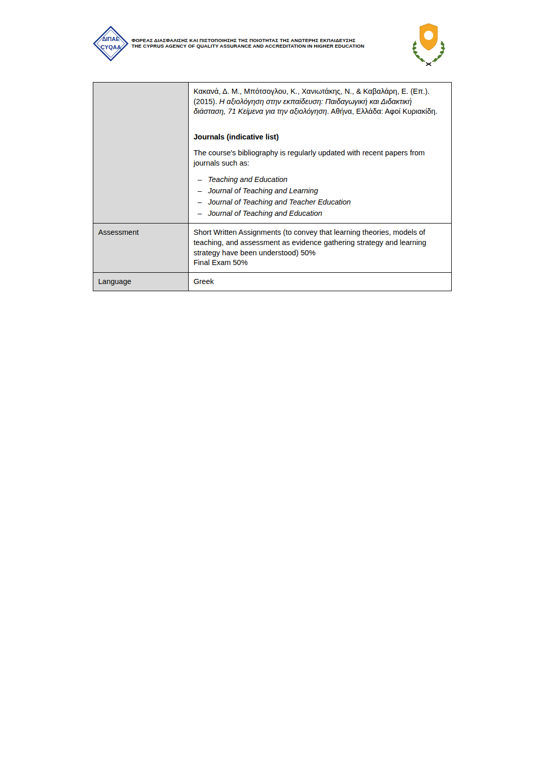ΔΙΠΑΕ CYQAA
ΦΟΡΕΑΣ ΔΙΑΣΦΑΛΙΣΗΣ ΚΑΙ ΠΙΣΤΟΠΟΙΗΣΗΣ ΤΗΣ ΠΟΙΟΤΗΤΑΣ ΤΗΣ ΑΝΩΤΕΡΗΣ ΕΚΠΑΙΔΕΥΣΗΣ
THE CYPRUS AGENCY OF QUALITY ASSURANCE AND ACCREDITATION IN HIGHER EDUCATION
| | Κακανά, Δ. Μ., Μπότσογλου, Κ., Χανιωτάκης, Ν., & Καβαλάρη, Ε. (Επ.). (2015). Η αξιολόγηση στην εκπαίδευση: Παιδαγωγική και Διδακτική διάσταση, 71 Κείμενα για την αξιολόγηση . Αθήνα, Ελλάδα: Αφοί Κυριακίδη. Journals (indicative list) The course's bibliography is regularly updated with recent papers from journals such as: Teaching and Education Journal of Teaching and Learning Journal of Teaching and Teacher Education Journal of Teaching and Education |
| Assessment | Short Written Assignments (to convey that learning theories, models of teaching, and assessment as evidence gathering strategy and learning strategy have been understood) 50% Final Exam 50% |
| Language | Greek |